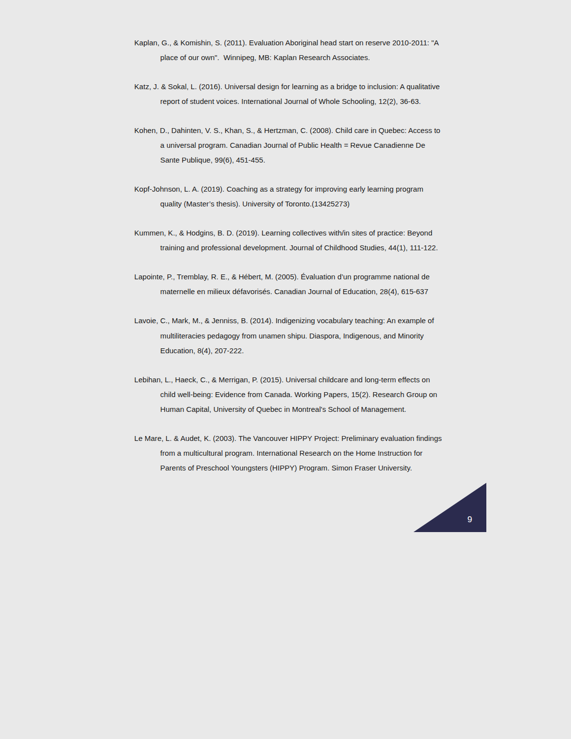Kaplan, G., & Komishin, S. (2011). Evaluation Aboriginal head start on reserve 2010-2011: "A place of our own". Winnipeg, MB: Kaplan Research Associates.
Katz, J. & Sokal, L. (2016). Universal design for learning as a bridge to inclusion: A qualitative report of student voices. International Journal of Whole Schooling, 12(2), 36-63.
Kohen, D., Dahinten, V. S., Khan, S., & Hertzman, C. (2008). Child care in Quebec: Access to a universal program. Canadian Journal of Public Health = Revue Canadienne De Sante Publique, 99(6), 451-455.
Kopf-Johnson, L. A. (2019). Coaching as a strategy for improving early learning program quality (Master’s thesis). University of Toronto.(13425273)
Kummen, K., & Hodgins, B. D. (2019). Learning collectives with/in sites of practice: Beyond training and professional development. Journal of Childhood Studies, 44(1), 111-122.
Lapointe, P., Tremblay, R. E., & Hébert, M. (2005). Évaluation d’un programme national de maternelle en milieux défavorisés. Canadian Journal of Education, 28(4), 615-637
Lavoie, C., Mark, M., & Jenniss, B. (2014). Indigenizing vocabulary teaching: An example of multiliteracies pedagogy from unamen shipu. Diaspora, Indigenous, and Minority Education, 8(4), 207-222.
Lebihan, L., Haeck, C., & Merrigan, P. (2015). Universal childcare and long-term effects on child well-being: Evidence from Canada. Working Papers, 15(2). Research Group on Human Capital, University of Quebec in Montreal's School of Management.
Le Mare, L. & Audet, K. (2003). The Vancouver HIPPY Project: Preliminary evaluation findings from a multicultural program. International Research on the Home Instruction for Parents of Preschool Youngsters (HIPPY) Program. Simon Fraser University.
9